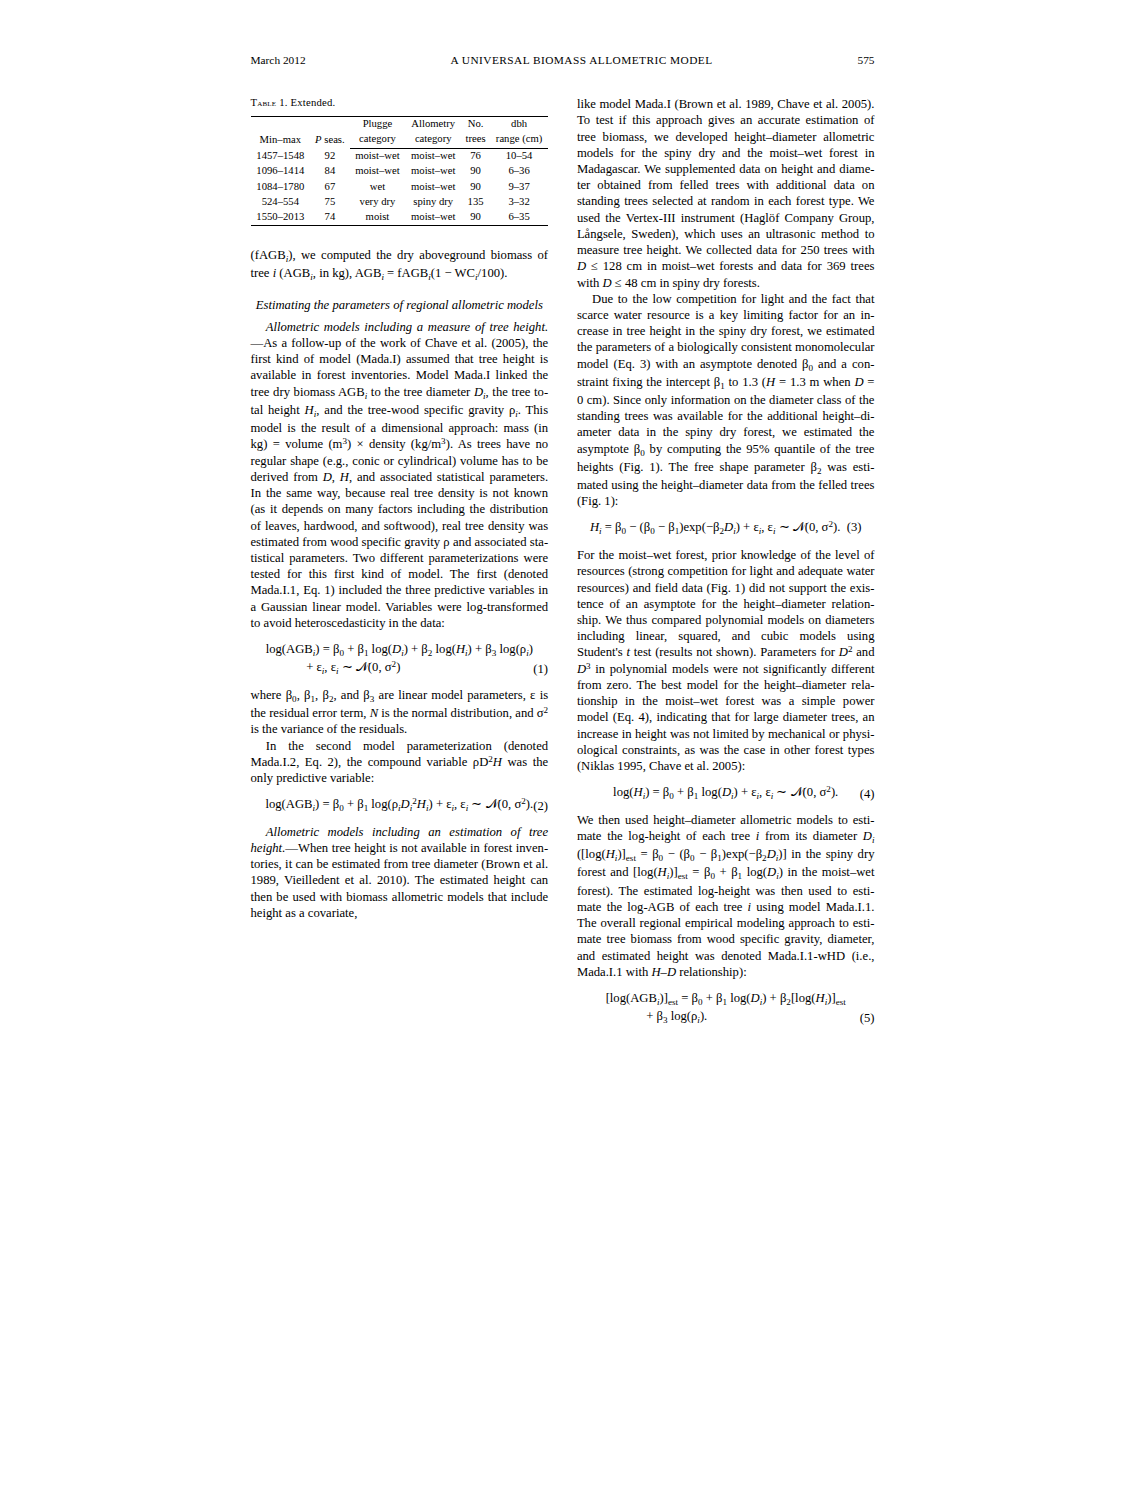March 2012
A Universal Biomass Allometric Model
575
Table 1. Extended.
| Min–max | P seas. | Plugge | Allometry | No. | dbh |
| --- | --- | --- | --- | --- | --- |
| category | category | trees | range (cm) |
| 1457–1548 | 92 | moist–wet | moist–wet | 76 | 10–54 |
| 1096–1414 | 84 | moist–wet | moist–wet | 90 | 6–36 |
| 1084–1780 | 67 | wet | moist–wet | 90 | 9–37 |
| 524–554 | 75 | very dry | spiny dry | 135 | 3–32 |
| 1550–2013 | 74 | moist | moist–wet | 90 | 6–35 |
(fAGBi), we computed the dry aboveground biomass of tree i (AGBi, in kg), AGBi = fAGBi(1 − WCi/100).
Estimating the parameters of regional allometric models
Allometric models including a measure of tree height.—As a follow-up of the work of Chave et al. (2005), the first kind of model (Mada.I) assumed that tree height is available in forest inventories. Model Mada.I linked the tree dry biomass AGBi to the tree diameter Di, the tree total height Hi, and the tree-wood specific gravity ρi. This model is the result of a dimensional approach: mass (in kg) = volume (m3) × density (kg/m3). As trees have no regular shape (e.g., conic or cylindrical) volume has to be derived from D, H, and associated statistical parameters. In the same way, because real tree density is not known (as it depends on many factors including the distribution of leaves, hardwood, and softwood), real tree density was estimated from wood specific gravity ρ and associated statistical parameters. Two different parameterizations were tested for this first kind of model. The first (denoted Mada.I.1, Eq. 1) included the three predictive variables in a Gaussian linear model. Variables were log-transformed to avoid heteroscedasticity in the data:
log(AGBi) = β0 + β1 log(Di) + β2 log(Hi) + β3 log(ρi)
+ εi, εi ∼ 𝒩(0, σ2)
(1)
where β0, β1, β2, and β3 are linear model parameters, ε is the residual error term, N is the normal distribution, and σ2 is the variance of the residuals.
In the second model parameterization (denoted Mada.I.2, Eq. 2), the compound variable ρD2H was the only predictive variable:
log(AGBi) = β0 + β1 log(ρiDi2Hi) + εi, εi ∼ 𝒩(0, σ2).
(2)
Allometric models including an estimation of tree height.—When tree height is not available in forest inventories, it can be estimated from tree diameter (Brown et al. 1989, Vieilledent et al. 2010). The estimated height can then be used with biomass allometric models that include height as a covariate,
like model Mada.I (Brown et al. 1989, Chave et al. 2005). To test if this approach gives an accurate estimation of tree biomass, we developed height–diameter allometric models for the spiny dry and the moist–wet forest in Madagascar. We supplemented data on height and diameter obtained from felled trees with additional data on standing trees selected at random in each forest type. We used the Vertex-III instrument (Haglöf Company Group, Långsele, Sweden), which uses an ultrasonic method to measure tree height. We collected data for 250 trees with D ≤ 128 cm in moist–wet forests and data for 369 trees with D ≤ 48 cm in spiny dry forests.
Due to the low competition for light and the fact that scarce water resource is a key limiting factor for an increase in tree height in the spiny dry forest, we estimated the parameters of a biologically consistent monomolecular model (Eq. 3) with an asymptote denoted β0 and a constraint fixing the intercept β1 to 1.3 (H = 1.3 m when D = 0 cm). Since only information on the diameter class of the standing trees was available for the additional height–diameter data in the spiny dry forest, we estimated the asymptote β0 by computing the 95% quantile of the tree heights (Fig. 1). The free shape parameter β2 was estimated using the height–diameter data from the felled trees (Fig. 1):
Hi = β0 − (β0 − β1)exp(−β2Di) + εi, εi ∼ 𝒩(0, σ2). (3)
For the moist–wet forest, prior knowledge of the level of resources (strong competition for light and adequate water resources) and field data (Fig. 1) did not support the existence of an asymptote for the height–diameter relationship. We thus compared polynomial models on diameters including linear, squared, and cubic models using Student's t test (results not shown). Parameters for D2 and D3 in polynomial models were not significantly different from zero. The best model for the height–diameter relationship in the moist–wet forest was a simple power model (Eq. 4), indicating that for large diameter trees, an increase in height was not limited by mechanical or physiological constraints, as was the case in other forest types (Niklas 1995, Chave et al. 2005):
log(Hi) = β0 + β1 log(Di) + εi, εi ∼ 𝒩(0, σ2).
(4)
We then used height–diameter allometric models to estimate the log-height of each tree i from its diameter Di ([log(Hi)]est = β0 − (β0 − β1)exp(−β2Di)] in the spiny dry forest and [log(Hi)]est = β0 + β1 log(Di) in the moist–wet forest). The estimated log-height was then used to estimate the log-AGB of each tree i using model Mada.I.1. The overall regional empirical modeling approach to estimate tree biomass from wood specific gravity, diameter, and estimated height was denoted Mada.I.1-wHD (i.e., Mada.I.1 with H–D relationship):
[log(AGBi)]est = β0 + β1 log(Di) + β2[log(Hi)]est
+ β3 log(ρi).
(5)